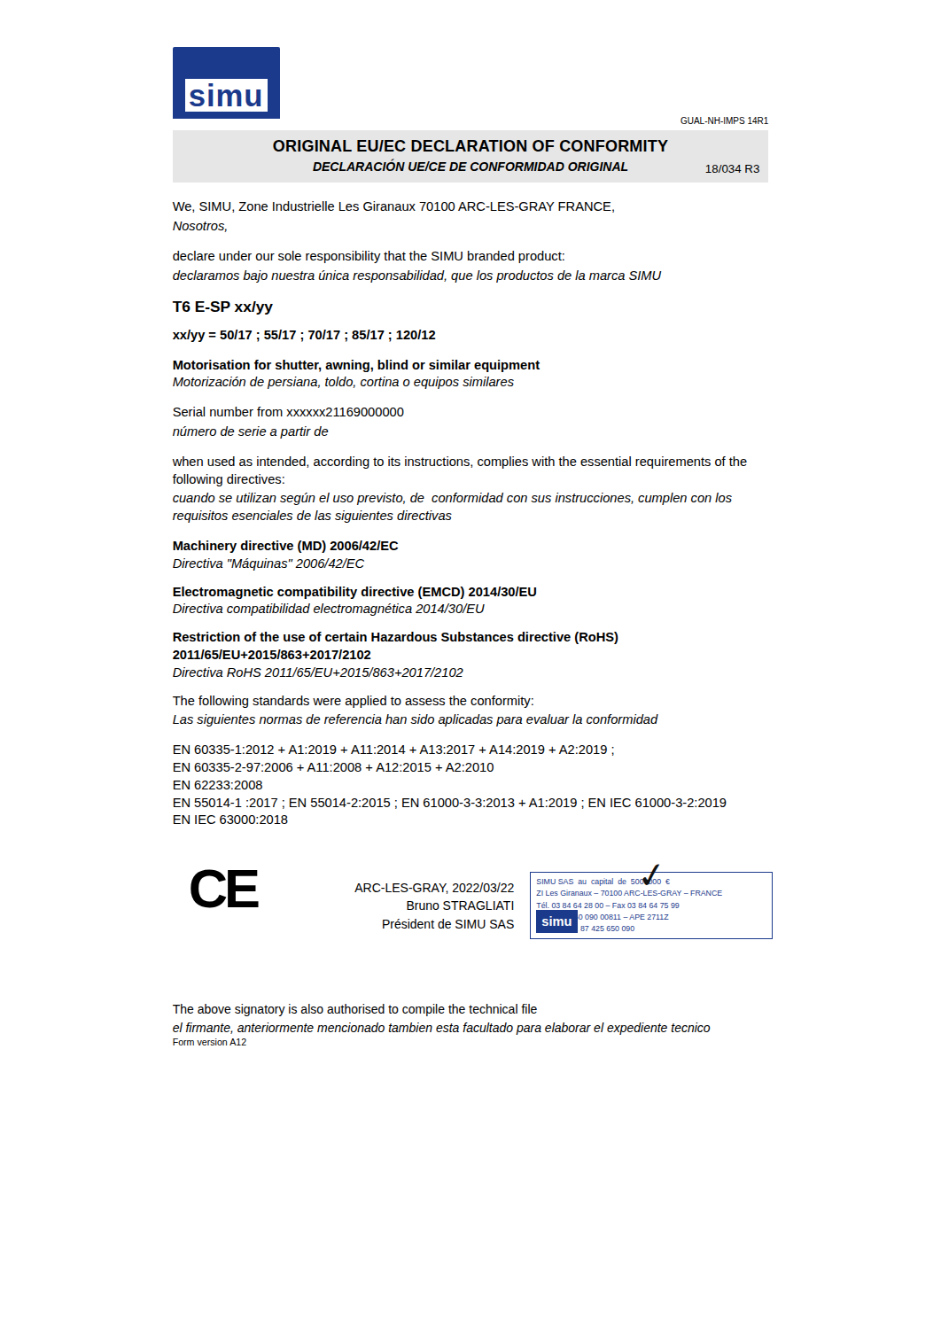simu
GUAL-NH-IMPS 14R1
ORIGINAL EU/EC DECLARATION OF CONFORMITY
DECLARACIÓN UE/CE DE CONFORMIDAD ORIGINAL
18/034 R3
We, SIMU, Zone Industrielle Les Giranaux 70100 ARC-LES-GRAY FRANCE,
Nosotros,
declare under our sole responsibility that the SIMU branded product:
declaramos bajo nuestra única responsabilidad, que los productos de la marca SIMU
T6 E-SP xx/yy
xx/yy = 50/17 ; 55/17 ; 70/17 ; 85/17 ; 120/12
Motorisation for shutter, awning, blind or similar equipment
Motorización de persiana, toldo, cortina o equipos similares
Serial number from xxxxxx21169000000
número de serie a partir de
when used as intended, according to its instructions, complies with the essential requirements of the following directives:
cuando se utilizan según el uso previsto, de conformidad con sus instrucciones, cumplen con los requisitos esenciales de las siguientes directivas
Machinery directive (MD) 2006/42/EC
Directiva "Máquinas" 2006/42/EC
Electromagnetic compatibility directive (EMCD) 2014/30/EU
Directiva compatibilidad electromagnética 2014/30/EU
Restriction of the use of certain Hazardous Substances directive (RoHS) 2011/65/EU+2015/863+2017/2102
Directiva RoHS 2011/65/EU+2015/863+2017/2102
The following standards were applied to assess the conformity:
Las siguientes normas de referencia han sido aplicadas para evaluar la conformidad
EN 60335‑1:2012 + A1:2019 + A11:2014 + A13:2017 + A14:2019 + A2:2019 ;
EN 60335‑2‑97:2006 + A11:2008 + A12:2015 + A2:2010
EN 62233:2008
EN 55014‑1 :2017 ; EN 55014‑2:2015 ; EN 61000‑3‑3:2013 + A1:2019 ; EN IEC 61000‑3‑2:2019
EN IEC 63000:2018
CE
ARC-LES-GRAY, 2022/03/22
Bruno STRAGLIATI
Président de SIMU SAS
✓
SIMU SAS au capital de 5000000 €
ZI Les Giranaux – 70100 ARC-LES-GRAY – FRANCE
Tél. 03 84 64 28 00 – Fax 03 84 64 75 99
Siret 425 650 090 00811 – APE 2711Z
N° TVA : FR 87 425 650 090
simu
The above signatory is also authorised to compile the technical file
el firmante, anteriormente mencionado tambien esta facultado para elaborar el expediente tecnico
Form version A12